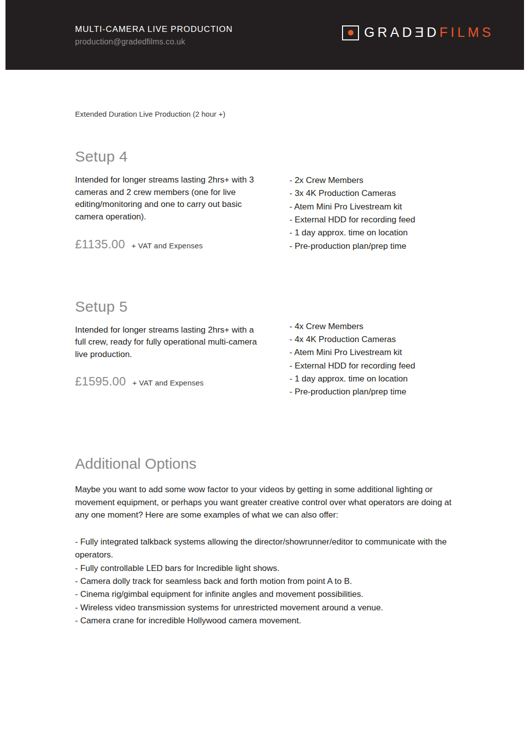Multi-Camera Live Production
production@gradedfilms.co.uk
GRADƎD FILMS
Extended Duration Live Production (2 hour +)
Setup 4
Intended for longer streams lasting 2hrs+ with 3 cameras and 2 crew members (one for live editing/monitoring and one to carry out basic camera operation).
£1135.00 + VAT and Expenses
2x Crew Members
3x 4K Production Cameras
Atem Mini Pro Livestream kit
External HDD for recording feed
1 day approx. time on location
Pre-production plan/prep time
Setup 5
Intended for longer streams lasting 2hrs+ with a full crew, ready for fully operational multi-camera live production.
£1595.00 + VAT and Expenses
4x Crew Members
4x 4K Production Cameras
Atem Mini Pro Livestream kit
External HDD for recording feed
1 day approx. time on location
Pre-production plan/prep time
Additional Options
Maybe you want to add some wow factor to your videos by getting in some additional lighting or movement equipment, or perhaps you want greater creative control over what operators are doing at any one moment? Here are some examples of what we can also offer:
Fully integrated talkback systems allowing the director/showrunner/editor to communicate with the operators.
Fully controllable LED bars for Incredible light shows.
Camera dolly track for seamless back and forth motion from point A to B.
Cinema rig/gimbal equipment for infinite angles and movement possibilities.
Wireless video transmission systems for unrestricted movement around a venue.
Camera crane for incredible Hollywood camera movement.